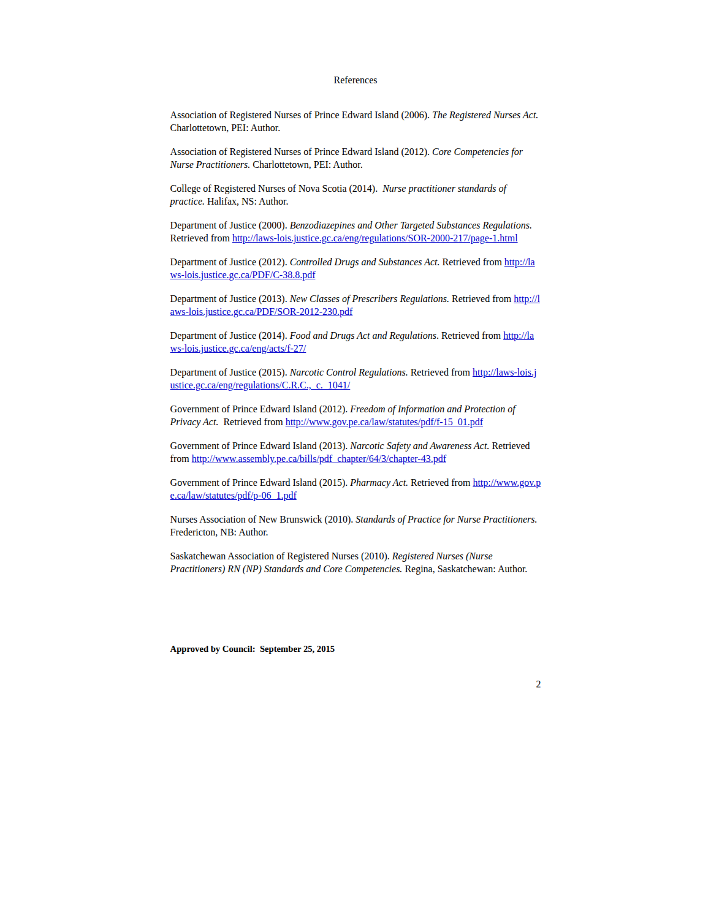References
Association of Registered Nurses of Prince Edward Island (2006). The Registered Nurses Act. Charlottetown, PEI: Author.
Association of Registered Nurses of Prince Edward Island (2012). Core Competencies for Nurse Practitioners. Charlottetown, PEI: Author.
College of Registered Nurses of Nova Scotia (2014). Nurse practitioner standards of practice. Halifax, NS: Author.
Department of Justice (2000). Benzodiazepines and Other Targeted Substances Regulations. Retrieved from http://laws-lois.justice.gc.ca/eng/regulations/SOR-2000-217/page-1.html
Department of Justice (2012). Controlled Drugs and Substances Act. Retrieved from http://laws-lois.justice.gc.ca/PDF/C-38.8.pdf
Department of Justice (2013). New Classes of Prescribers Regulations. Retrieved from http://laws-lois.justice.gc.ca/PDF/SOR-2012-230.pdf
Department of Justice (2014). Food and Drugs Act and Regulations. Retrieved from http://laws-lois.justice.gc.ca/eng/acts/f-27/
Department of Justice (2015). Narcotic Control Regulations. Retrieved from http://laws-lois.justice.gc.ca/eng/regulations/C.R.C.,_c._1041/
Government of Prince Edward Island (2012). Freedom of Information and Protection of Privacy Act. Retrieved from http://www.gov.pe.ca/law/statutes/pdf/f-15_01.pdf
Government of Prince Edward Island (2013). Narcotic Safety and Awareness Act. Retrieved from http://www.assembly.pe.ca/bills/pdf_chapter/64/3/chapter-43.pdf
Government of Prince Edward Island (2015). Pharmacy Act. Retrieved from http://www.gov.pe.ca/law/statutes/pdf/p-06_1.pdf
Nurses Association of New Brunswick (2010). Standards of Practice for Nurse Practitioners. Fredericton, NB: Author.
Saskatchewan Association of Registered Nurses (2010). Registered Nurses (Nurse Practitioners) RN (NP) Standards and Core Competencies. Regina, Saskatchewan: Author.
Approved by Council: September 25, 2015
2